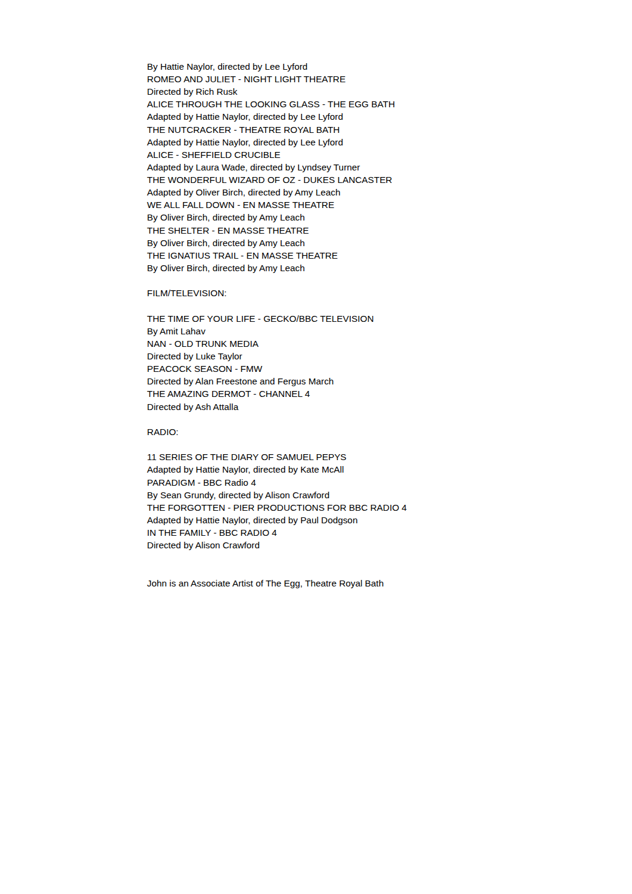By Hattie Naylor, directed by Lee Lyford
ROMEO AND JULIET - NIGHT LIGHT THEATRE
Directed by Rich Rusk
ALICE THROUGH THE LOOKING GLASS - THE EGG BATH
Adapted by Hattie Naylor, directed by Lee Lyford
THE NUTCRACKER - THEATRE ROYAL BATH
Adapted by Hattie Naylor, directed by Lee Lyford
ALICE - SHEFFIELD CRUCIBLE
Adapted by Laura Wade, directed by Lyndsey Turner
THE WONDERFUL WIZARD OF OZ - DUKES LANCASTER
Adapted by Oliver Birch, directed by Amy Leach
WE ALL FALL DOWN - EN MASSE THEATRE
By Oliver Birch, directed by Amy Leach
THE SHELTER - EN MASSE THEATRE
By Oliver Birch, directed by Amy Leach
THE IGNATIUS TRAIL - EN MASSE THEATRE
By Oliver Birch, directed by Amy Leach
FILM/TELEVISION:
THE TIME OF YOUR LIFE - GECKO/BBC TELEVISION
By Amit Lahav
NAN - OLD TRUNK MEDIA
Directed by Luke Taylor
PEACOCK SEASON - FMW
Directed by Alan Freestone and Fergus March
THE AMAZING DERMOT - CHANNEL 4
Directed by Ash Attalla
RADIO:
11 SERIES OF THE DIARY OF SAMUEL PEPYS
Adapted by Hattie Naylor, directed by Kate McAll
PARADIGM - BBC Radio 4
By Sean Grundy, directed by Alison Crawford
THE FORGOTTEN - PIER PRODUCTIONS FOR BBC RADIO 4
Adapted by Hattie Naylor, directed by Paul Dodgson
IN THE FAMILY - BBC RADIO 4
Directed by Alison Crawford
John is an Associate Artist of The Egg, Theatre Royal Bath